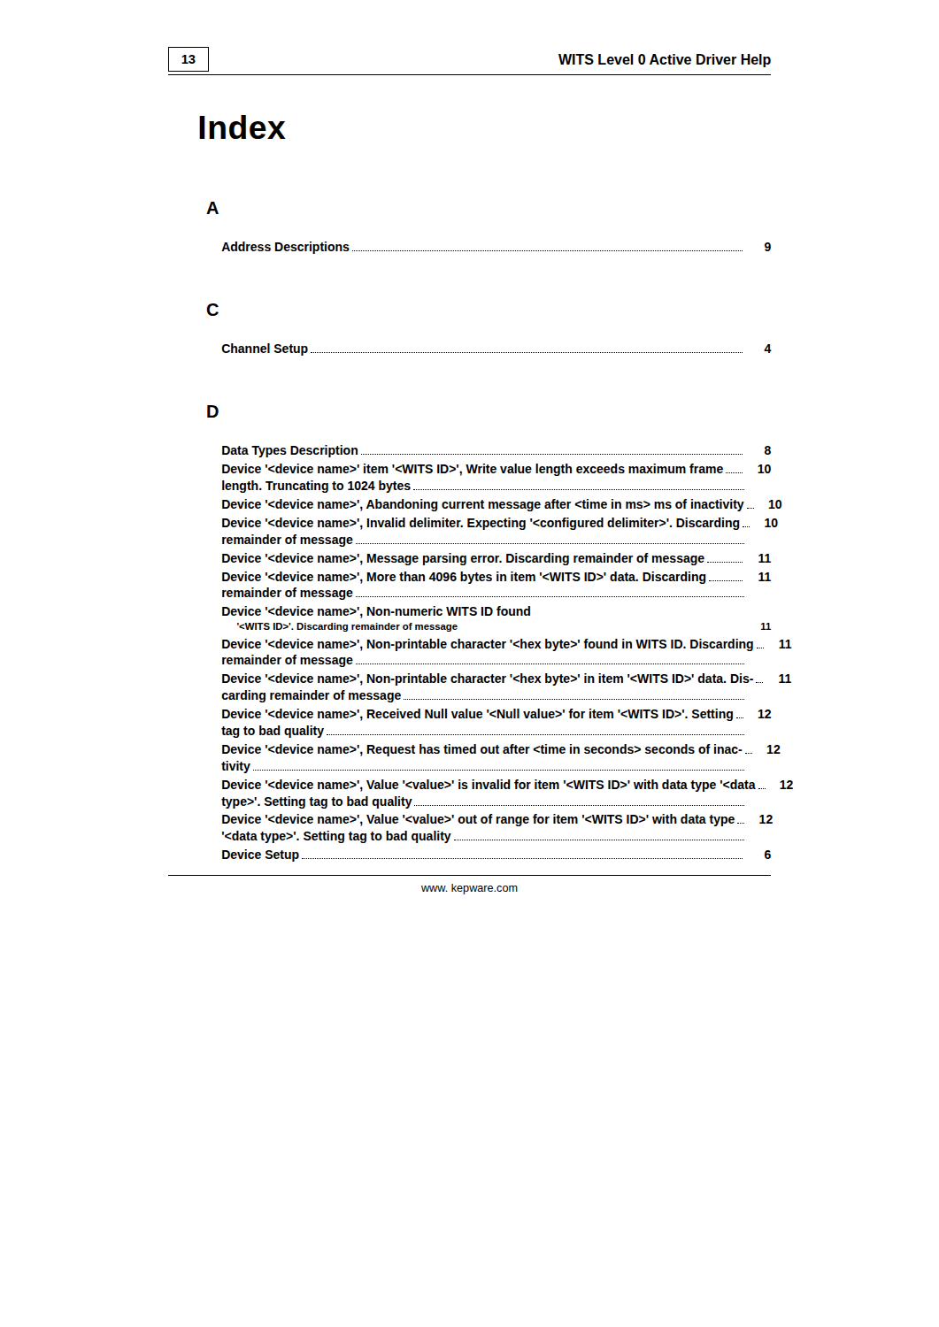13
WITS Level 0 Active Driver Help
Index
A
Address Descriptions 9
C
Channel Setup 4
D
Data Types Description 8
Device '<device name>' item '<WITS ID>', Write value length exceeds maximum frame 10
length. Truncating to 1024 bytes
Device '<device name>', Abandoning current message after <time in ms> ms of inactivity 10
Device '<device name>', Invalid delimiter. Expecting '<configured delimiter>'. Discarding 10
remainder of message
Device '<device name>', Message parsing error. Discarding remainder of message 11
Device '<device name>', More than 4096 bytes in item '<WITS ID>' data. Discarding 11
remainder of message
Device '<device name>', Non-numeric WITS ID found
'<WITS ID>'. Discarding remainder of message 11
Device '<device name>', Non-printable character '<hex byte>' found in WITS ID. Discarding 11
remainder of message
Device '<device name>', Non-printable character '<hex byte>' in item '<WITS ID>' data. Dis- 11
carding remainder of message
Device '<device name>', Received Null value '<Null value>' for item '<WITS ID>'. Setting 12
tag to bad quality
Device '<device name>', Request has timed out after <time in seconds> seconds of inac- 12
tivity
Device '<device name>', Value '<value>' is invalid for item '<WITS ID>' with data type '<data 12
type>'. Setting tag to bad quality
Device '<device name>', Value '<value>' out of range for item '<WITS ID>' with data type 12
'<data type>'. Setting tag to bad quality
Device Setup 6
www. kepware.com